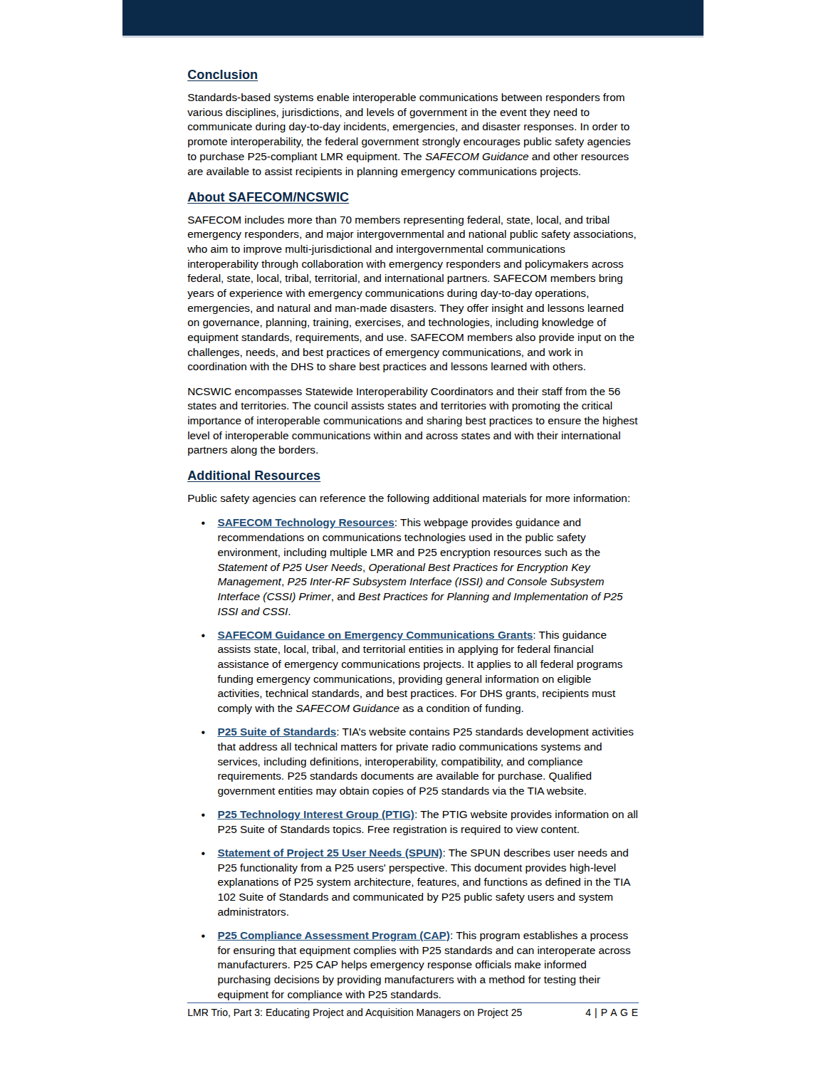Conclusion
Standards-based systems enable interoperable communications between responders from various disciplines, jurisdictions, and levels of government in the event they need to communicate during day-to-day incidents, emergencies, and disaster responses. In order to promote interoperability, the federal government strongly encourages public safety agencies to purchase P25-compliant LMR equipment. The SAFECOM Guidance and other resources are available to assist recipients in planning emergency communications projects.
About SAFECOM/NCSWIC
SAFECOM includes more than 70 members representing federal, state, local, and tribal emergency responders, and major intergovernmental and national public safety associations, who aim to improve multi-jurisdictional and intergovernmental communications interoperability through collaboration with emergency responders and policymakers across federal, state, local, tribal, territorial, and international partners. SAFECOM members bring years of experience with emergency communications during day-to-day operations, emergencies, and natural and man-made disasters. They offer insight and lessons learned on governance, planning, training, exercises, and technologies, including knowledge of equipment standards, requirements, and use. SAFECOM members also provide input on the challenges, needs, and best practices of emergency communications, and work in coordination with the DHS to share best practices and lessons learned with others.
NCSWIC encompasses Statewide Interoperability Coordinators and their staff from the 56 states and territories. The council assists states and territories with promoting the critical importance of interoperable communications and sharing best practices to ensure the highest level of interoperable communications within and across states and with their international partners along the borders.
Additional Resources
Public safety agencies can reference the following additional materials for more information:
SAFECOM Technology Resources: This webpage provides guidance and recommendations on communications technologies used in the public safety environment, including multiple LMR and P25 encryption resources such as the Statement of P25 User Needs, Operational Best Practices for Encryption Key Management, P25 Inter-RF Subsystem Interface (ISSI) and Console Subsystem Interface (CSSI) Primer, and Best Practices for Planning and Implementation of P25 ISSI and CSSI.
SAFECOM Guidance on Emergency Communications Grants: This guidance assists state, local, tribal, and territorial entities in applying for federal financial assistance of emergency communications projects. It applies to all federal programs funding emergency communications, providing general information on eligible activities, technical standards, and best practices. For DHS grants, recipients must comply with the SAFECOM Guidance as a condition of funding.
P25 Suite of Standards: TIA’s website contains P25 standards development activities that address all technical matters for private radio communications systems and services, including definitions, interoperability, compatibility, and compliance requirements. P25 standards documents are available for purchase. Qualified government entities may obtain copies of P25 standards via the TIA website.
P25 Technology Interest Group (PTIG): The PTIG website provides information on all P25 Suite of Standards topics. Free registration is required to view content.
Statement of Project 25 User Needs (SPUN): The SPUN describes user needs and P25 functionality from a P25 users' perspective. This document provides high-level explanations of P25 system architecture, features, and functions as defined in the TIA 102 Suite of Standards and communicated by P25 public safety users and system administrators.
P25 Compliance Assessment Program (CAP): This program establishes a process for ensuring that equipment complies with P25 standards and can interoperate across manufacturers. P25 CAP helps emergency response officials make informed purchasing decisions by providing manufacturers with a method for testing their equipment for compliance with P25 standards.
LMR Trio, Part 3: Educating Project and Acquisition Managers on Project 25
4 | P A G E